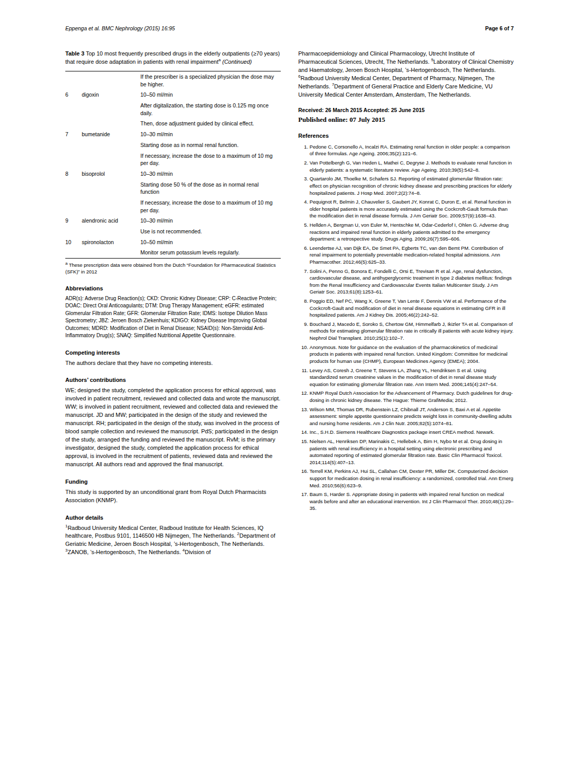Eppenga et al. BMC Nephrology (2015) 16:95
Page 6 of 7
Table 3 Top 10 most frequently prescribed drugs in the elderly outpatients (≥70 years) that require dose adaptation in patients with renal impairmenta (Continued)
| | | If the prescriber is a specialized physician the dose may be higher. |
| 6 | digoxin | 10–50 ml/min |
| | | After digitalization, the starting dose is 0.125 mg once daily. |
| | | Then, dose adjustment guided by clinical effect. |
| 7 | bumetanide | 10–30 ml/min |
| | | Starting dose as in normal renal function. |
| | | If necessary, increase the dose to a maximum of 10 mg per day. |
| 8 | bisoprolol | 10–30 ml/min |
| | | Starting dose 50 % of the dose as in normal renal function |
| | | If necessary, increase the dose to a maximum of 10 mg per day. |
| 9 | alendronic acid | 10–30 ml/min |
| | | Use is not recommended. |
| 10 | spironolacton | 10–50 ml/min |
| | | Monitor serum potassium levels regularly. |
a These prescription data were obtained from the Dutch “Foundation for Pharmaceutical Statistics (SFK)” in 2012
Abbreviations
ADR(s): Adverse Drug Reaction(s); CKD: Chronic Kidney Disease; CRP: C-Reactive Protein; DOAC: Direct Oral Anticoagulants; DTM: Drug Therapy Management; eGFR: estimated Glomerular Filtration Rate; GFR: Glomerular Filtration Rate; IDMS: Isotope Dilution Mass Spectrometry; JBZ: Jeroen Bosch Ziekenhuis; KDIGO: Kidney Disease Improving Global Outcomes; MDRD: Modification of Diet in Renal Disease; NSAID(s): Non-Steroidal Anti-Inflammatory Drug(s); SNAQ: Simplified Nutritional Appetite Questionnaire.
Competing interests
The authors declare that they have no competing interests.
Authors’ contributions
WE; designed the study, completed the application process for ethical approval, was involved in patient recruitment, reviewed and collected data and wrote the manuscript. WW; is involved in patient recruitment, reviewed and collected data and reviewed the manuscript. JD and MW; participated in the design of the study and reviewed the manuscript. RH; participated in the design of the study, was involved in the process of blood sample collection and reviewed the manuscript. PdS; participated in the design of the study, arranged the funding and reviewed the manuscript. RvM; is the primary investigator, designed the study, completed the application process for ethical approval, is involved in the recruitment of patients, reviewed data and reviewed the manuscript. All authors read and approved the final manuscript.
Funding
This study is supported by an unconditional grant from Royal Dutch Pharmacists Association (KNMP).
Author details
1Radboud University Medical Center, Radboud Institute for Health Sciences, IQ healthcare, Postbus 9101, 1146500 HB Nijmegen, The Netherlands. 2Department of Geriatric Medicine, Jeroen Bosch Hospital, ’s-Hertogenbosch, The Netherlands. 3ZANOB, ’s-Hertogenbosch, The Netherlands. 4Division of
Pharmacoepidemiology and Clinical Pharmacology, Utrecht Institute of Pharmaceutical Sciences, Utrecht, The Netherlands. 5Laboratory of Clinical Chemistry and Haematology, Jeroen Bosch Hospital, ’s-Hertogenbosch, The Netherlands. 6Radboud University Medical Center, Department of Pharmacy, Nijmegen, The Netherlands. 7Department of General Practice and Elderly Care Medicine, VU University Medical Center Amsterdam, Amsterdam, The Netherlands.
Received: 26 March 2015 Accepted: 25 June 2015
Published online: 07 July 2015
References
Pedone C, Corsonello A, Incalzi RA. Estimating renal function in older people: a comparison of three formulas. Age Ageing. 2006;35(2):121–6.
Van Pottelbergh G, Van Heden L, Mathei C, Degryse J. Methods to evaluate renal function in elderly patients: a systematic literature review. Age Ageing. 2010;39(5):542–8.
Quartarolo JM, Thoelke M, Schafers SJ. Reporting of estimated glomerular filtration rate: effect on physician recognition of chronic kidney disease and prescribing practices for elderly hospitalized patients. J Hosp Med. 2007;2(2):74–8.
Pequignot R, Belmin J, Chauvelier S, Gaubert JY, Konrat C, Duron E, et al. Renal function in older hospital patients is more accurately estimated using the Cockcroft-Gault formula than the modification diet in renal disease formula. J Am Geriatr Soc. 2009;57(9):1638–43.
Hellden A, Bergman U, von Euler M, Hentschke M, Odar-Cederlof I, Ohlen G. Adverse drug reactions and impaired renal function in elderly patients admitted to the emergency department: a retrospective study. Drugs Aging. 2009;26(7):595–606.
Leendertse AJ, van Dijk EA, De Smet PA, Egberts TC, van den Bemt PM. Contribution of renal impairment to potentially preventable medication-related hospital admissions. Ann Pharmacother. 2012;46(5):625–33.
Solini A, Penno G, Bonora E, Fondelli C, Orsi E, Trevisan R et al. Age, renal dysfunction, cardiovascular disease, and antihyperglycemic treatment in type 2 diabetes mellitus: findings from the Renal Insufficiency and Cardiovascular Events Italian Multicenter Study. J Am Geriatr Soc. 2013;61(8):1253–61.
Poggio ED, Nef PC, Wang X, Greene T, Van Lente F, Dennis VW et al. Performance of the Cockcroft-Gault and modification of diet in renal disease equations in estimating GFR in ill hospitalized patients. Am J Kidney Dis. 2005;46(2):242–52.
Bouchard J, Macedo E, Soroko S, Chertow GM, Himmelfarb J, Ikizler TA et al. Comparison of methods for estimating glomerular filtration rate in critically ill patients with acute kidney injury. Nephrol Dial Transplant. 2010;25(1):102–7.
Anonymous. Note for guidance on the evaluation of the pharmacokinetics of medicinal products in patients with impaired renal function. United Kingdom: Committee for medicinal products for human use (CHMP), European Medicines Agency (EMEA); 2004.
Levey AS, Coresh J, Greene T, Stevens LA, Zhang YL, Hendriksen S et al. Using standardized serum creatinine values in the modification of diet in renal disease study equation for estimating glomerular filtration rate. Ann Intern Med. 2006;145(4):247–54.
KNMP Royal Dutch Association for the Advancement of Pharmacy. Dutch guidelines for drug-dosing in chronic kidney disease. The Hague: Thieme GrafiMedia; 2012.
Wilson MM, Thomas DR, Rubenstein LZ, Chibnall JT, Anderson S, Baxi A et al. Appetite assessment: simple appetite questionnaire predicts weight loss in community-dwelling adults and nursing home residents. Am J Clin Nutr. 2005;82(5):1074–81.
Inc., S.H.D. Siemens Healthcare Diagnostics package insert CREA method. Newark.
Nielsen AL, Henriksen DP, Marinakis C, Hellebek A, Birn H, Nybo M et al. Drug dosing in patients with renal insufficiency in a hospital setting using electronic prescribing and automated reporting of estimated glomerular filtration rate. Basic Clin Pharmacol Toxicol. 2014;114(5):407–13.
Terrell KM, Perkins AJ, Hui SL, Callahan CM, Dexter PR, Miller DK. Computerized decision support for medication dosing in renal insufficiency: a randomized, controlled trial. Ann Emerg Med. 2010;56(6):623–9.
Baum S, Harder S. Appropriate dosing in patients with impaired renal function on medical wards before and after an educational intervention. Int J Clin Pharmacol Ther. 2010;48(1):29–35.